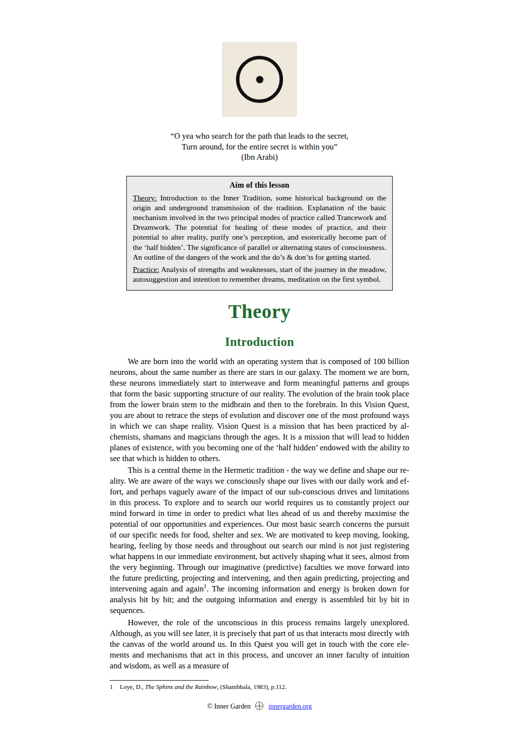“O yea who search for the path that leads to the secret,
Turn around, for the entire secret is within you”
(Ibn Arabi)
Aim of this lesson
Theory: Introduction to the Inner Tradition, some historical background on the origin and underground transmission of the tradition. Explanation of the basic mechanism involved in the two principal modes of practice called Trancework and Dreamwork. The potential for healing of these modes of practice, and their potential to alter reality, purify one’s perception, and esoterically become part of the ‘half hidden’. The significance of parallel or alternating states of consciousness. An outline of the dangers of the work and the do’s & don’ts for getting started.
Practice: Analysis of strengths and weaknesses, start of the journey in the meadow, autosuggestion and intention to remember dreams, meditation on the first symbol.
Theory
Introduction
We are born into the world with an operating system that is composed of 100 billion neurons, about the same number as there are stars in our galaxy. The moment we are born, these neurons immediately start to interweave and form meaningful patterns and groups that form the basic supporting structure of our reality. The evolution of the brain took place from the lower brain stem to the midbrain and then to the forebrain. In this Vision Quest, you are about to retrace the steps of evolution and discover one of the most profound ways in which we can shape reality. Vision Quest is a mission that has been practiced by alchemists, shamans and magicians through the ages. It is a mission that will lead to hidden planes of existence, with you becoming one of the ‘half hidden’ endowed with the ability to see that which is hidden to others.
This is a central theme in the Hermetic tradition - the way we define and shape our reality. We are aware of the ways we consciously shape our lives with our daily work and effort, and perhaps vaguely aware of the impact of our sub-conscious drives and limitations in this process. To explore and to search our world requires us to constantly project our mind forward in time in order to predict what lies ahead of us and thereby maximise the potential of our opportunities and experiences. Our most basic search concerns the pursuit of our specific needs for food, shelter and sex. We are motivated to keep moving, looking, hearing, feeling by those needs and throughout out search our mind is not just registering what happens in our immediate environment, but actively shaping what it sees, almost from the very beginning. Through our imaginative (predictive) faculties we move forward into the future predicting, projecting and intervening, and then again predicting, projecting and intervening again and again1. The incoming information and energy is broken down for analysis bit by bit; and the outgoing information and energy is assembled bit by bit in sequences.
However, the role of the unconscious in this process remains largely unexplored. Although, as you will see later, it is precisely that part of us that interacts most directly with the canvas of the world around us. In this Quest you will get in touch with the core elements and mechanisms that act in this process, and uncover an inner faculty of intuition and wisdom, as well as a measure of
1 Loye, D., The Sphinx and the Rainbow, (Shambhala, 1983), p.112.
© Inner Garden innergarden.org